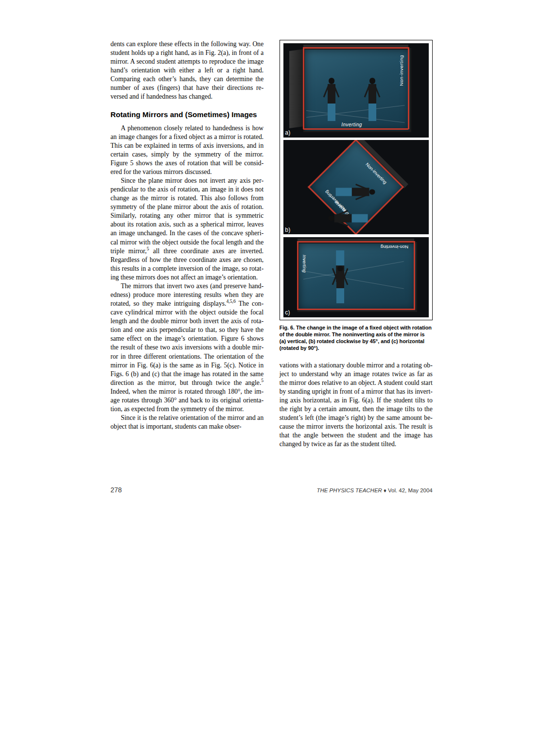dents can explore these effects in the following way. One student holds up a right hand, as in Fig. 2(a), in front of a mirror. A second student attempts to reproduce the image hand’s orientation with either a left or a right hand. Comparing each other’s hands, they can determine the number of axes (fingers) that have their directions reversed and if handedness has changed.
Rotating Mirrors and (Sometimes) Images
A phenomenon closely related to handedness is how an image changes for a fixed object as a mirror is rotated. This can be explained in terms of axis inversions, and in certain cases, simply by the symmetry of the mirror. Figure 5 shows the axes of rotation that will be considered for the various mirrors discussed.
Since the plane mirror does not invert any axis perpendicular to the axis of rotation, an image in it does not change as the mirror is rotated. This also follows from symmetry of the plane mirror about the axis of rotation. Similarly, rotating any other mirror that is symmetric about its rotation axis, such as a spherical mirror, leaves an image unchanged. In the cases of the concave spherical mirror with the object outside the focal length and the triple mirror,5 all three coordinate axes are inverted. Regardless of how the three coordinate axes are chosen, this results in a complete inversion of the image, so rotating these mirrors does not affect an image’s orientation.
The mirrors that invert two axes (and preserve handedness) produce more interesting results when they are rotated, so they make intriguing displays.4,5,6 The concave cylindrical mirror with the object outside the focal length and the double mirror both invert the axis of rotation and one axis perpendicular to that, so they have the same effect on the image’s orientation. Figure 6 shows the result of these two axis inversions with a double mirror in three different orientations. The orientation of the mirror in Fig. 6(a) is the same as in Fig. 5(c). Notice in Figs. 6 (b) and (c) that the image has rotated in the same direction as the mirror, but through twice the angle.5 Indeed, when the mirror is rotated through 180°, the image rotates through 360° and back to its original orientation, as expected from the symmetry of the mirror.
Since it is the relative orientation of the mirror and an object that is important, students can make obser-
Non-inverting
Inverting
a)
Non-inverting
Non-inverting
Inverting
b)
Non-inverting
Inverting
c)
Fig. 6. The change in the image of a fixed object with rotation of the double mirror. The noninverting axis of the mirror is (a) vertical, (b) rotated clockwise by 45°, and (c) horizontal (rotated by 90°).
vations with a stationary double mirror and a rotating object to understand why an image rotates twice as far as the mirror does relative to an object. A student could start by standing upright in front of a mirror that has its inverting axis horizontal, as in Fig. 6(a). If the student tilts to the right by a certain amount, then the image tilts to the student’s left (the image’s right) by the same amount because the mirror inverts the horizontal axis. The result is that the angle between the student and the image has changed by twice as far as the student tilted.
278
THE PHYSICS TEACHER ♦ Vol. 42, May 2004